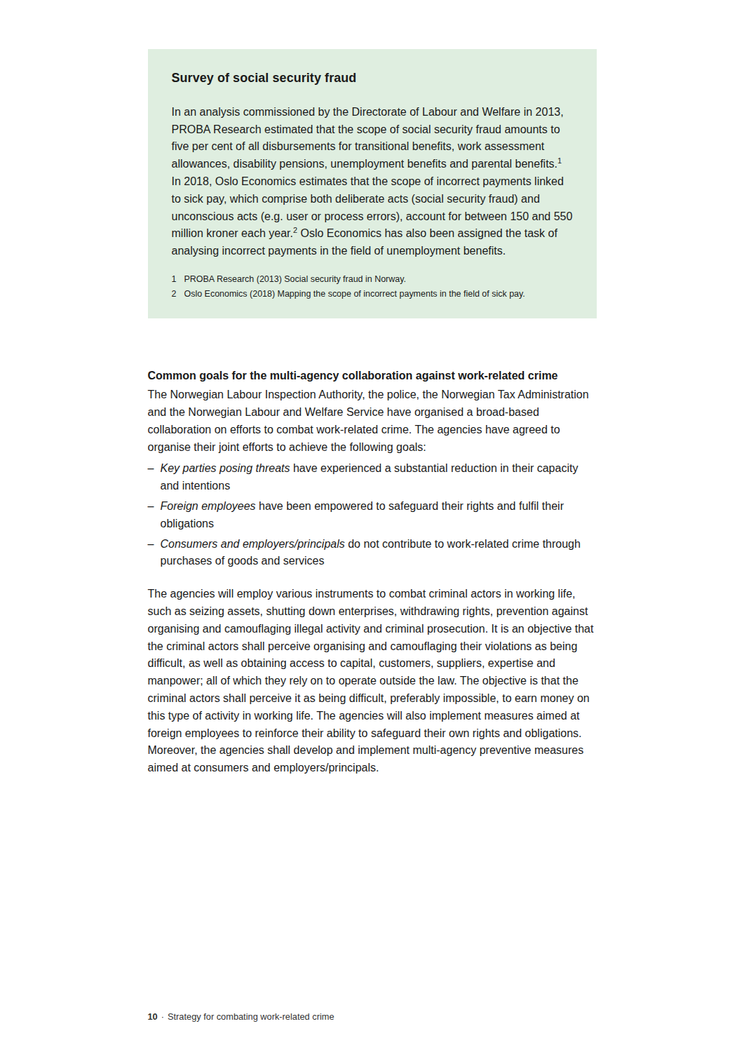Survey of social security fraud
In an analysis commissioned by the Directorate of Labour and Welfare in 2013, PROBA Research estimated that the scope of social security fraud amounts to five per cent of all disbursements for transitional benefits, work assessment allowances, disability pensions, unemployment benefits and parental benefits.1 In 2018, Oslo Economics estimates that the scope of incorrect payments linked to sick pay, which comprise both deliberate acts (social security fraud) and unconscious acts (e.g. user or process errors), account for between 150 and 550 million kroner each year.2 Oslo Economics has also been assigned the task of analysing incorrect payments in the field of unemployment benefits.
1 PROBA Research (2013) Social security fraud in Norway.
2 Oslo Economics (2018) Mapping the scope of incorrect payments in the field of sick pay.
Common goals for the multi-agency collaboration against work-related crime
The Norwegian Labour Inspection Authority, the police, the Norwegian Tax Administration and the Norwegian Labour and Welfare Service have organised a broad-based collaboration on efforts to combat work-related crime. The agencies have agreed to organise their joint efforts to achieve the following goals:
Key parties posing threats have experienced a substantial reduction in their capacity and intentions
Foreign employees have been empowered to safeguard their rights and fulfil their obligations
Consumers and employers/principals do not contribute to work-related crime through purchases of goods and services
The agencies will employ various instruments to combat criminal actors in working life, such as seizing assets, shutting down enterprises, withdrawing rights, prevention against organising and camouflaging illegal activity and criminal prosecution. It is an objective that the criminal actors shall perceive organising and camouflaging their violations as being difficult, as well as obtaining access to capital, customers, suppliers, expertise and manpower; all of which they rely on to operate outside the law. The objective is that the criminal actors shall perceive it as being difficult, preferably impossible, to earn money on this type of activity in working life. The agencies will also implement measures aimed at foreign employees to reinforce their ability to safeguard their own rights and obligations. Moreover, the agencies shall develop and implement multi-agency preventive measures aimed at consumers and employers/principals.
10·Strategy for combating work-related crime